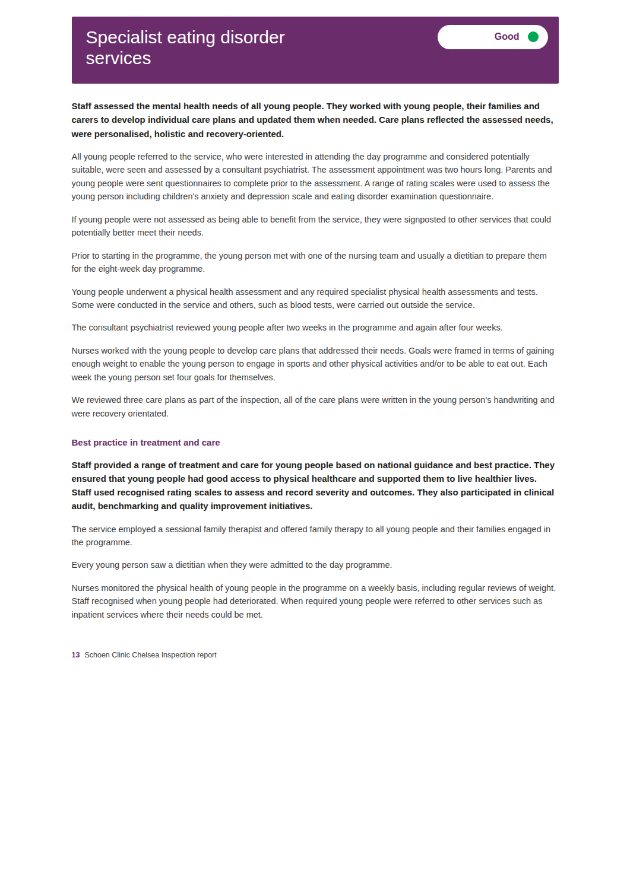Good
Specialist eating disorder
services
Staff assessed the mental health needs of all young people. They worked with young people, their families and carers to develop individual care plans and updated them when needed. Care plans reflected the assessed needs, were personalised, holistic and recovery-oriented.
All young people referred to the service, who were interested in attending the day programme and considered potentially suitable, were seen and assessed by a consultant psychiatrist. The assessment appointment was two hours long. Parents and young people were sent questionnaires to complete prior to the assessment. A range of rating scales were used to assess the young person including children's anxiety and depression scale and eating disorder examination questionnaire.
If young people were not assessed as being able to benefit from the service, they were signposted to other services that could potentially better meet their needs.
Prior to starting in the programme, the young person met with one of the nursing team and usually a dietitian to prepare them for the eight-week day programme.
Young people underwent a physical health assessment and any required specialist physical health assessments and tests. Some were conducted in the service and others, such as blood tests, were carried out outside the service.
The consultant psychiatrist reviewed young people after two weeks in the programme and again after four weeks.
Nurses worked with the young people to develop care plans that addressed their needs. Goals were framed in terms of gaining enough weight to enable the young person to engage in sports and other physical activities and/or to be able to eat out. Each week the young person set four goals for themselves.
We reviewed three care plans as part of the inspection, all of the care plans were written in the young person's handwriting and were recovery orientated.
Best practice in treatment and care
Staff provided a range of treatment and care for young people based on national guidance and best practice. They ensured that young people had good access to physical healthcare and supported them to live healthier lives. Staff used recognised rating scales to assess and record severity and outcomes. They also participated in clinical audit, benchmarking and quality improvement initiatives.
The service employed a sessional family therapist and offered family therapy to all young people and their families engaged in the programme.
Every young person saw a dietitian when they were admitted to the day programme.
Nurses monitored the physical health of young people in the programme on a weekly basis, including regular reviews of weight. Staff recognised when young people had deteriorated. When required young people were referred to other services such as inpatient services where their needs could be met.
13 Schoen Clinic Chelsea Inspection report